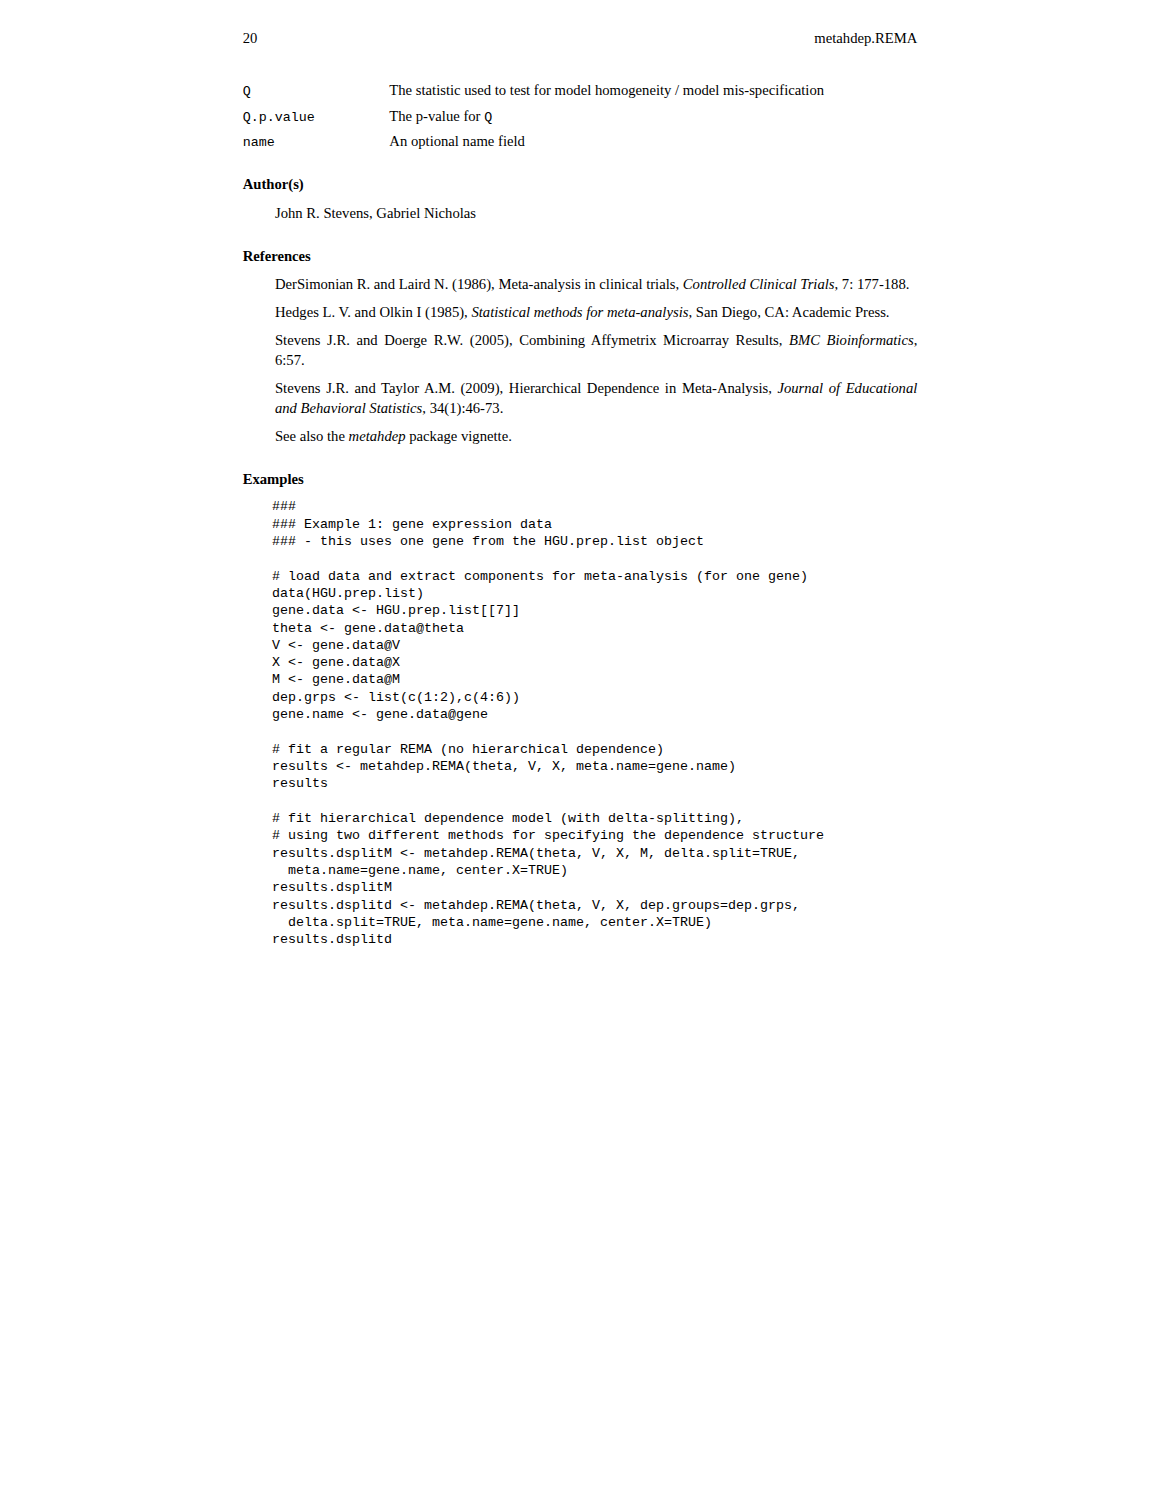20 metahdep.REMA
Q
The statistic used to test for model homogeneity / model mis-specification
Q.p.value
The p-value for Q
name
An optional name field
Author(s)
John R. Stevens, Gabriel Nicholas
References
DerSimonian R. and Laird N. (1986), Meta-analysis in clinical trials, Controlled Clinical Trials, 7: 177-188.
Hedges L. V. and Olkin I (1985), Statistical methods for meta-analysis, San Diego, CA: Academic Press.
Stevens J.R. and Doerge R.W. (2005), Combining Affymetrix Microarray Results, BMC Bioinformatics, 6:57.
Stevens J.R. and Taylor A.M. (2009), Hierarchical Dependence in Meta-Analysis, Journal of Educational and Behavioral Statistics, 34(1):46-73.
See also the metahdep package vignette.
Examples
###
### Example 1: gene expression data
### - this uses one gene from the HGU.prep.list object

# load data and extract components for meta-analysis (for one gene)
data(HGU.prep.list)
gene.data <- HGU.prep.list[[7]]
theta <- gene.data@theta
V <- gene.data@V
X <- gene.data@X
M <- gene.data@M
dep.grps <- list(c(1:2),c(4:6))
gene.name <- gene.data@gene

# fit a regular REMA (no hierarchical dependence)
results <- metahdep.REMA(theta, V, X, meta.name=gene.name)
results

# fit hierarchical dependence model (with delta-splitting),
# using two different methods for specifying the dependence structure
results.dsplitM <- metahdep.REMA(theta, V, X, M, delta.split=TRUE,
  meta.name=gene.name, center.X=TRUE)
results.dsplitM
results.dsplitd <- metahdep.REMA(theta, V, X, dep.groups=dep.grps,
  delta.split=TRUE, meta.name=gene.name, center.X=TRUE)
results.dsplitd